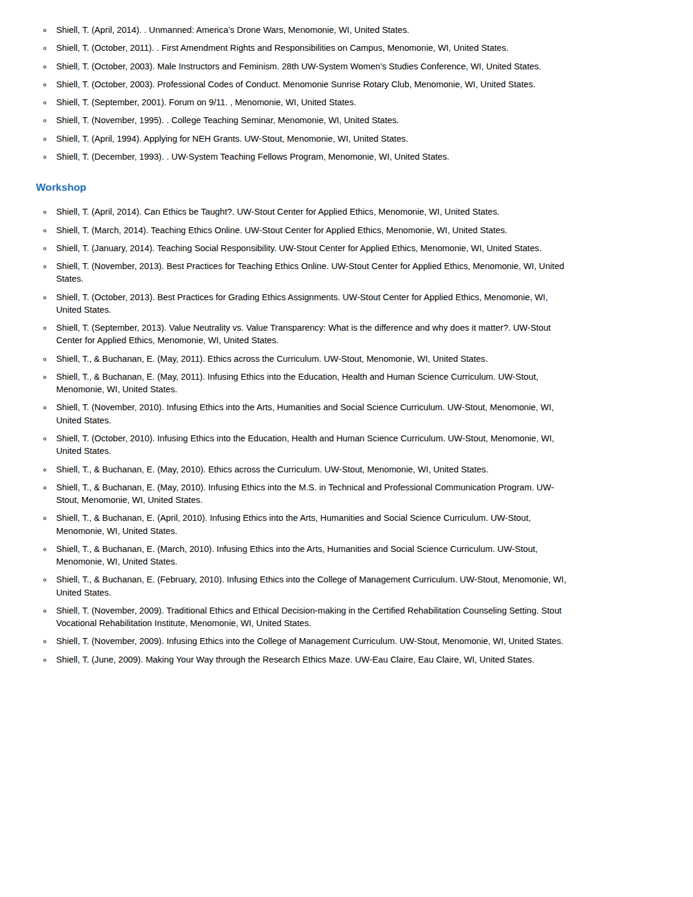Shiell, T. (April, 2014). . Unmanned: America’s Drone Wars, Menomonie, WI, United States.
Shiell, T. (October, 2011). . First Amendment Rights and Responsibilities on Campus, Menomonie, WI, United States.
Shiell, T. (October, 2003). Male Instructors and Feminism. 28th UW-System Women’s Studies Conference, WI, United States.
Shiell, T. (October, 2003). Professional Codes of Conduct. Menomonie Sunrise Rotary Club, Menomonie, WI, United States.
Shiell, T. (September, 2001). Forum on 9/11. , Menomonie, WI, United States.
Shiell, T. (November, 1995). . College Teaching Seminar, Menomonie, WI, United States.
Shiell, T. (April, 1994). Applying for NEH Grants. UW-Stout, Menomonie, WI, United States.
Shiell, T. (December, 1993). . UW-System Teaching Fellows Program, Menomonie, WI, United States.
Workshop
Shiell, T. (April, 2014). Can Ethics be Taught?. UW-Stout Center for Applied Ethics, Menomonie, WI, United States.
Shiell, T. (March, 2014). Teaching Ethics Online. UW-Stout Center for Applied Ethics, Menomonie, WI, United States.
Shiell, T. (January, 2014). Teaching Social Responsibility. UW-Stout Center for Applied Ethics, Menomonie, WI, United States.
Shiell, T. (November, 2013). Best Practices for Teaching Ethics Online. UW-Stout Center for Applied Ethics, Menomonie, WI, United States.
Shiell, T. (October, 2013). Best Practices for Grading Ethics Assignments. UW-Stout Center for Applied Ethics, Menomonie, WI, United States.
Shiell, T. (September, 2013). Value Neutrality vs. Value Transparency: What is the difference and why does it matter?. UW-Stout Center for Applied Ethics, Menomonie, WI, United States.
Shiell, T., & Buchanan, E. (May, 2011). Ethics across the Curriculum. UW-Stout, Menomonie, WI, United States.
Shiell, T., & Buchanan, E. (May, 2011). Infusing Ethics into the Education, Health and Human Science Curriculum. UW-Stout, Menomonie, WI, United States.
Shiell, T. (November, 2010). Infusing Ethics into the Arts, Humanities and Social Science Curriculum. UW-Stout, Menomonie, WI, United States.
Shiell, T. (October, 2010). Infusing Ethics into the Education, Health and Human Science Curriculum. UW-Stout, Menomonie, WI, United States.
Shiell, T., & Buchanan, E. (May, 2010). Ethics across the Curriculum. UW-Stout, Menomonie, WI, United States.
Shiell, T., & Buchanan, E. (May, 2010). Infusing Ethics into the M.S. in Technical and Professional Communication Program. UW-Stout, Menomonie, WI, United States.
Shiell, T., & Buchanan, E. (April, 2010). Infusing Ethics into the Arts, Humanities and Social Science Curriculum. UW-Stout, Menomonie, WI, United States.
Shiell, T., & Buchanan, E. (March, 2010). Infusing Ethics into the Arts, Humanities and Social Science Curriculum. UW-Stout, Menomonie, WI, United States.
Shiell, T., & Buchanan, E. (February, 2010). Infusing Ethics into the College of Management Curriculum. UW-Stout, Menomonie, WI, United States.
Shiell, T. (November, 2009). Traditional Ethics and Ethical Decision-making in the Certified Rehabilitation Counseling Setting. Stout Vocational Rehabilitation Institute, Menomonie, WI, United States.
Shiell, T. (November, 2009). Infusing Ethics into the College of Management Curriculum. UW-Stout, Menomonie, WI, United States.
Shiell, T. (June, 2009). Making Your Way through the Research Ethics Maze. UW-Eau Claire, Eau Claire, WI, United States.